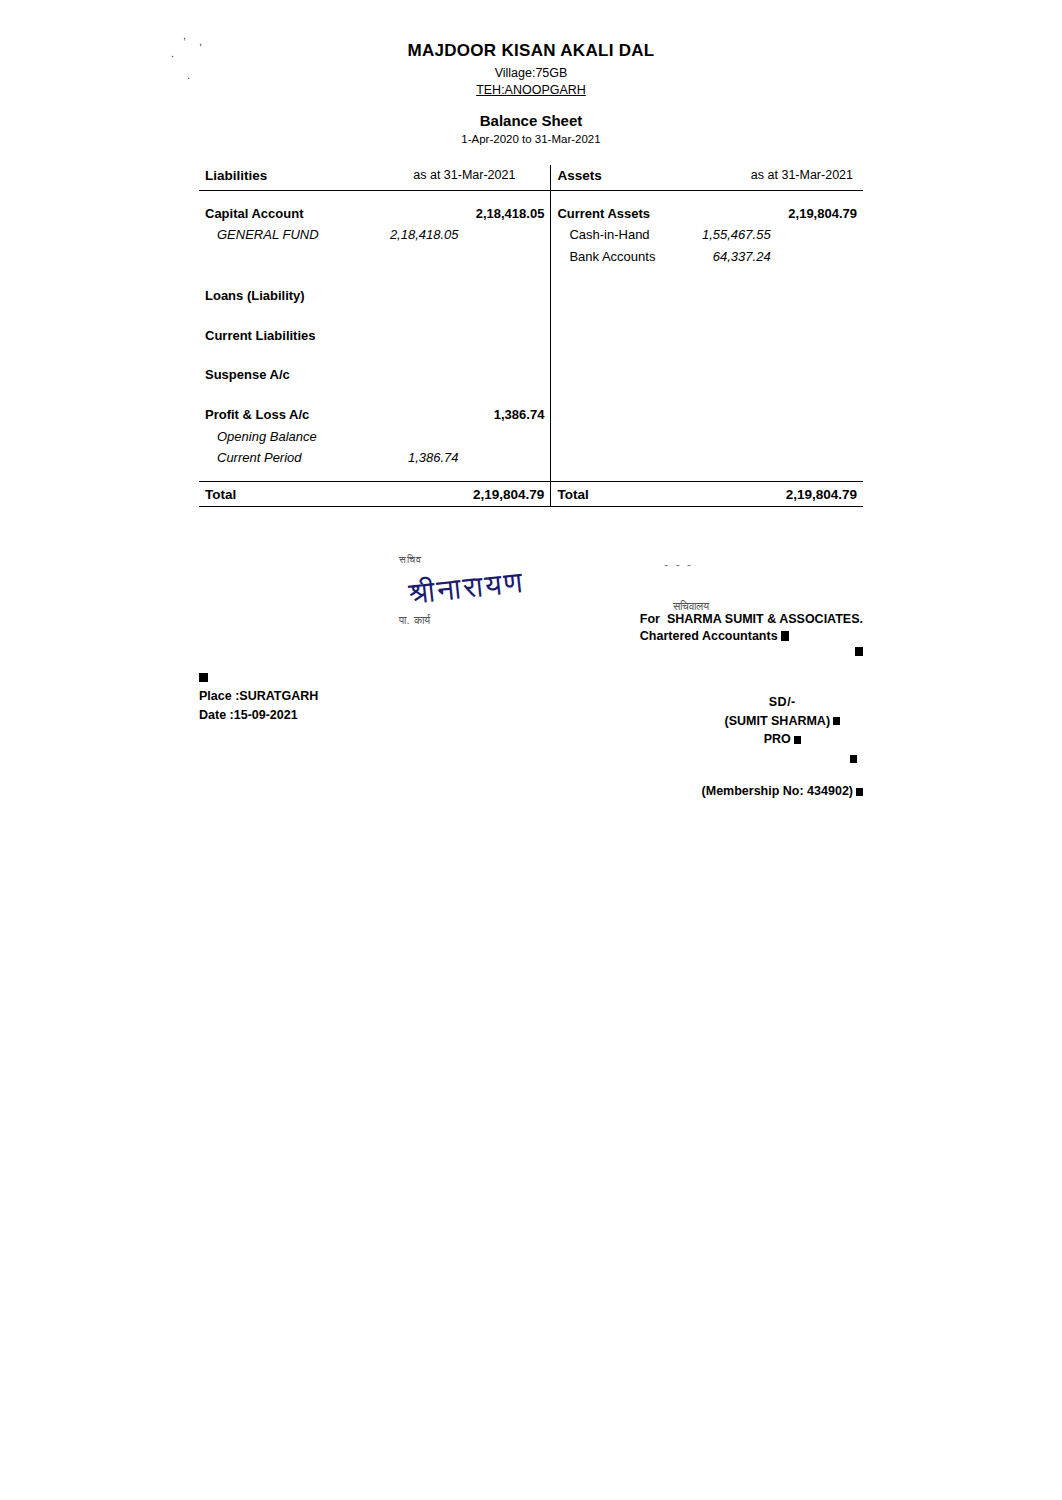, , . .
MAJDOOR KISAN AKALI DAL
Village:75GB
TEH:ANOOPGARH
Balance Sheet
1-Apr-2020 to 31-Mar-2021
| Liabilities | as at 31-Mar-2021 | Assets | as at 31-Mar-2021 |
| --- | --- | --- | --- |
| Capital Account | | 2,18,418.05 | Current Assets | | 2,19,804.79 |
| GENERAL FUND | 2,18,418.05 | | Cash-in-Hand | 1,55,467.55 | |
| | | | Bank Accounts | 64,337.24 | |
| Loans (Liability) | | | | | |
| Current Liabilities | | | | | |
| Suspense A/c | | | | | |
| Profit & Loss A/c | | 1,386.74 | | | |
| Opening Balance | | | | | |
| Current Period | 1,386.74 | | | | |
| Total | | 2,19,804.79 | Total | | 2,19,804.79 |
सचिव
श्रीनारायण
पा. कार्य
सचिवालय
- - -
For SHARMA SUMIT & ASSOCIATES.
Chartered Accountants
Place :SURATGARH
Date :15-09-2021
SD/-
(SUMIT SHARMA)
PRO
(Membership No: 434902)